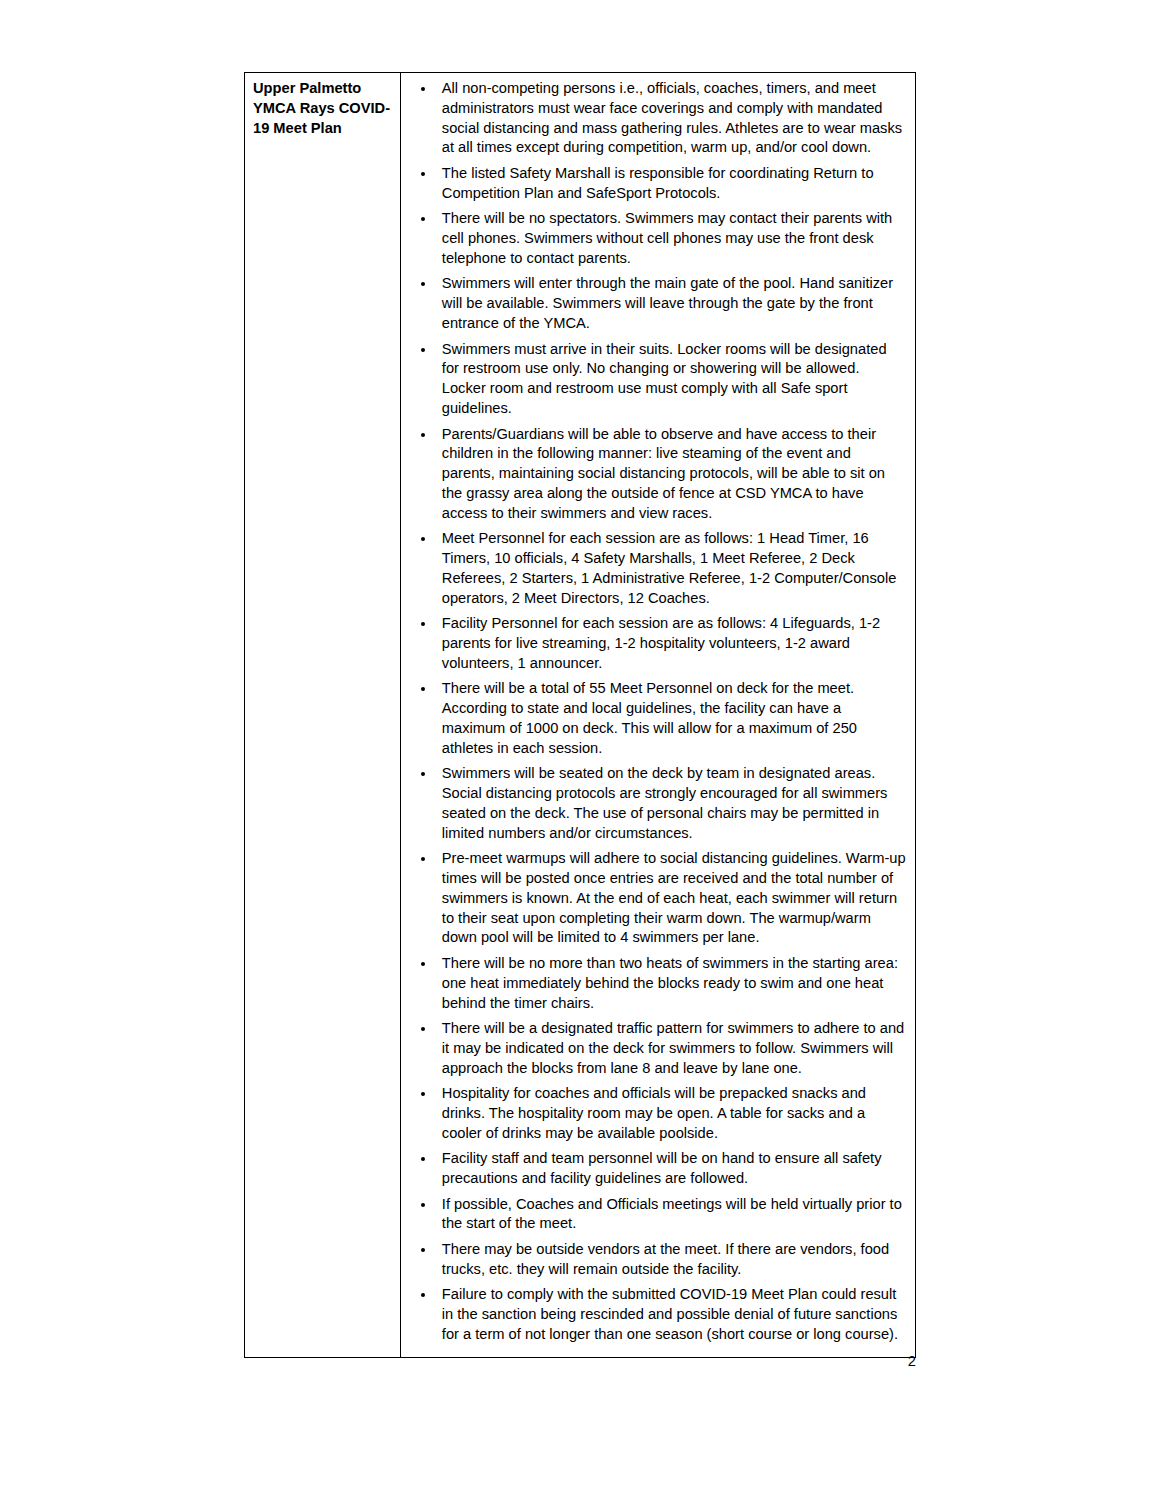| Upper Palmetto YMCA Rays COVID-19 Meet Plan | All non-competing persons i.e., officials, coaches, timers, and meet administrators must wear face coverings and comply with mandated social distancing and mass gathering rules. Athletes are to wear masks at all times except during competition, warm up, and/or cool down. The listed Safety Marshall is responsible for coordinating Return to Competition Plan and SafeSport Protocols. There will be no spectators. Swimmers may contact their parents with cell phones. Swimmers without cell phones may use the front desk telephone to contact parents. Swimmers will enter through the main gate of the pool. Hand sanitizer will be available. Swimmers will leave through the gate by the front entrance of the YMCA. Swimmers must arrive in their suits. Locker rooms will be designated for restroom use only. No changing or showering will be allowed. Locker room and restroom use must comply with all Safe sport guidelines. Parents/Guardians will be able to observe and have access to their children in the following manner: live steaming of the event and parents, maintaining social distancing protocols, will be able to sit on the grassy area along the outside of fence at CSD YMCA to have access to their swimmers and view races. Meet Personnel for each session are as follows: 1 Head Timer, 16 Timers, 10 officials, 4 Safety Marshalls, 1 Meet Referee, 2 Deck Referees, 2 Starters, 1 Administrative Referee, 1-2 Computer/Console operators, 2 Meet Directors, 12 Coaches. Facility Personnel for each session are as follows: 4 Lifeguards, 1-2 parents for live streaming, 1-2 hospitality volunteers, 1-2 award volunteers, 1 announcer. There will be a total of 55 Meet Personnel on deck for the meet. According to state and local guidelines, the facility can have a maximum of 1000 on deck. This will allow for a maximum of 250 athletes in each session. Swimmers will be seated on the deck by team in designated areas. Social distancing protocols are strongly encouraged for all swimmers seated on the deck. The use of personal chairs may be permitted in limited numbers and/or circumstances. Pre-meet warmups will adhere to social distancing guidelines. Warm-up times will be posted once entries are received and the total number of swimmers is known. At the end of each heat, each swimmer will return to their seat upon completing their warm down. The warmup/warm down pool will be limited to 4 swimmers per lane. There will be no more than two heats of swimmers in the starting area: one heat immediately behind the blocks ready to swim and one heat behind the timer chairs. There will be a designated traffic pattern for swimmers to adhere to and it may be indicated on the deck for swimmers to follow. Swimmers will approach the blocks from lane 8 and leave by lane one. Hospitality for coaches and officials will be prepacked snacks and drinks. The hospitality room may be open. A table for sacks and a cooler of drinks may be available poolside. Facility staff and team personnel will be on hand to ensure all safety precautions and facility guidelines are followed. If possible, Coaches and Officials meetings will be held virtually prior to the start of the meet. There may be outside vendors at the meet. If there are vendors, food trucks, etc. they will remain outside the facility. Failure to comply with the submitted COVID-19 Meet Plan could result in the sanction being rescinded and possible denial of future sanctions for a term of not longer than one season (short course or long course). |
2